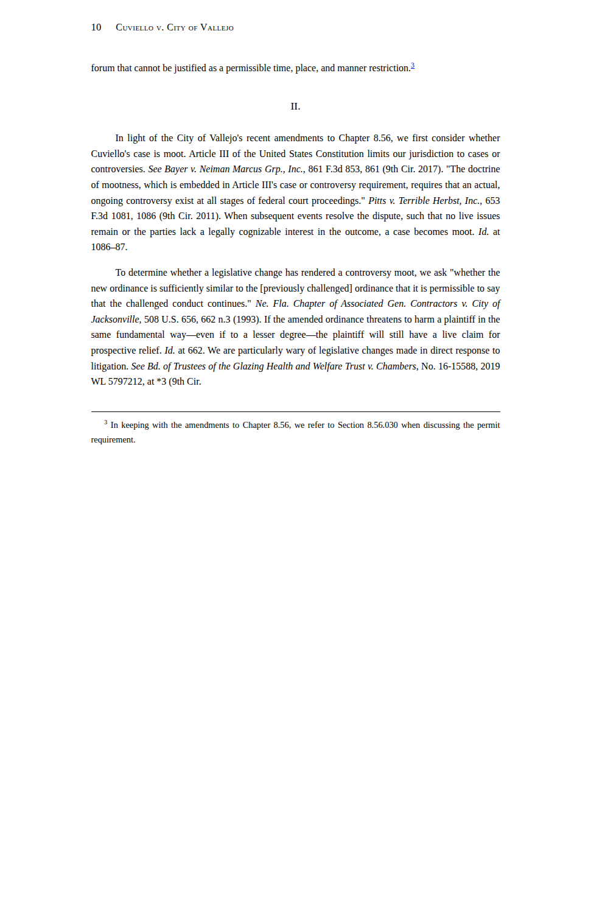10 Cuviello v. City of Vallejo
forum that cannot be justified as a permissible time, place, and manner restriction.3
II.
In light of the City of Vallejo's recent amendments to Chapter 8.56, we first consider whether Cuviello's case is moot. Article III of the United States Constitution limits our jurisdiction to cases or controversies. See Bayer v. Neiman Marcus Grp., Inc., 861 F.3d 853, 861 (9th Cir. 2017). "The doctrine of mootness, which is embedded in Article III's case or controversy requirement, requires that an actual, ongoing controversy exist at all stages of federal court proceedings." Pitts v. Terrible Herbst, Inc., 653 F.3d 1081, 1086 (9th Cir. 2011). When subsequent events resolve the dispute, such that no live issues remain or the parties lack a legally cognizable interest in the outcome, a case becomes moot. Id. at 1086–87.
To determine whether a legislative change has rendered a controversy moot, we ask "whether the new ordinance is sufficiently similar to the [previously challenged] ordinance that it is permissible to say that the challenged conduct continues." Ne. Fla. Chapter of Associated Gen. Contractors v. City of Jacksonville, 508 U.S. 656, 662 n.3 (1993). If the amended ordinance threatens to harm a plaintiff in the same fundamental way—even if to a lesser degree—the plaintiff will still have a live claim for prospective relief. Id. at 662. We are particularly wary of legislative changes made in direct response to litigation. See Bd. of Trustees of the Glazing Health and Welfare Trust v. Chambers, No. 16-15588, 2019 WL 5797212, at *3 (9th Cir.
3 In keeping with the amendments to Chapter 8.56, we refer to Section 8.56.030 when discussing the permit requirement.